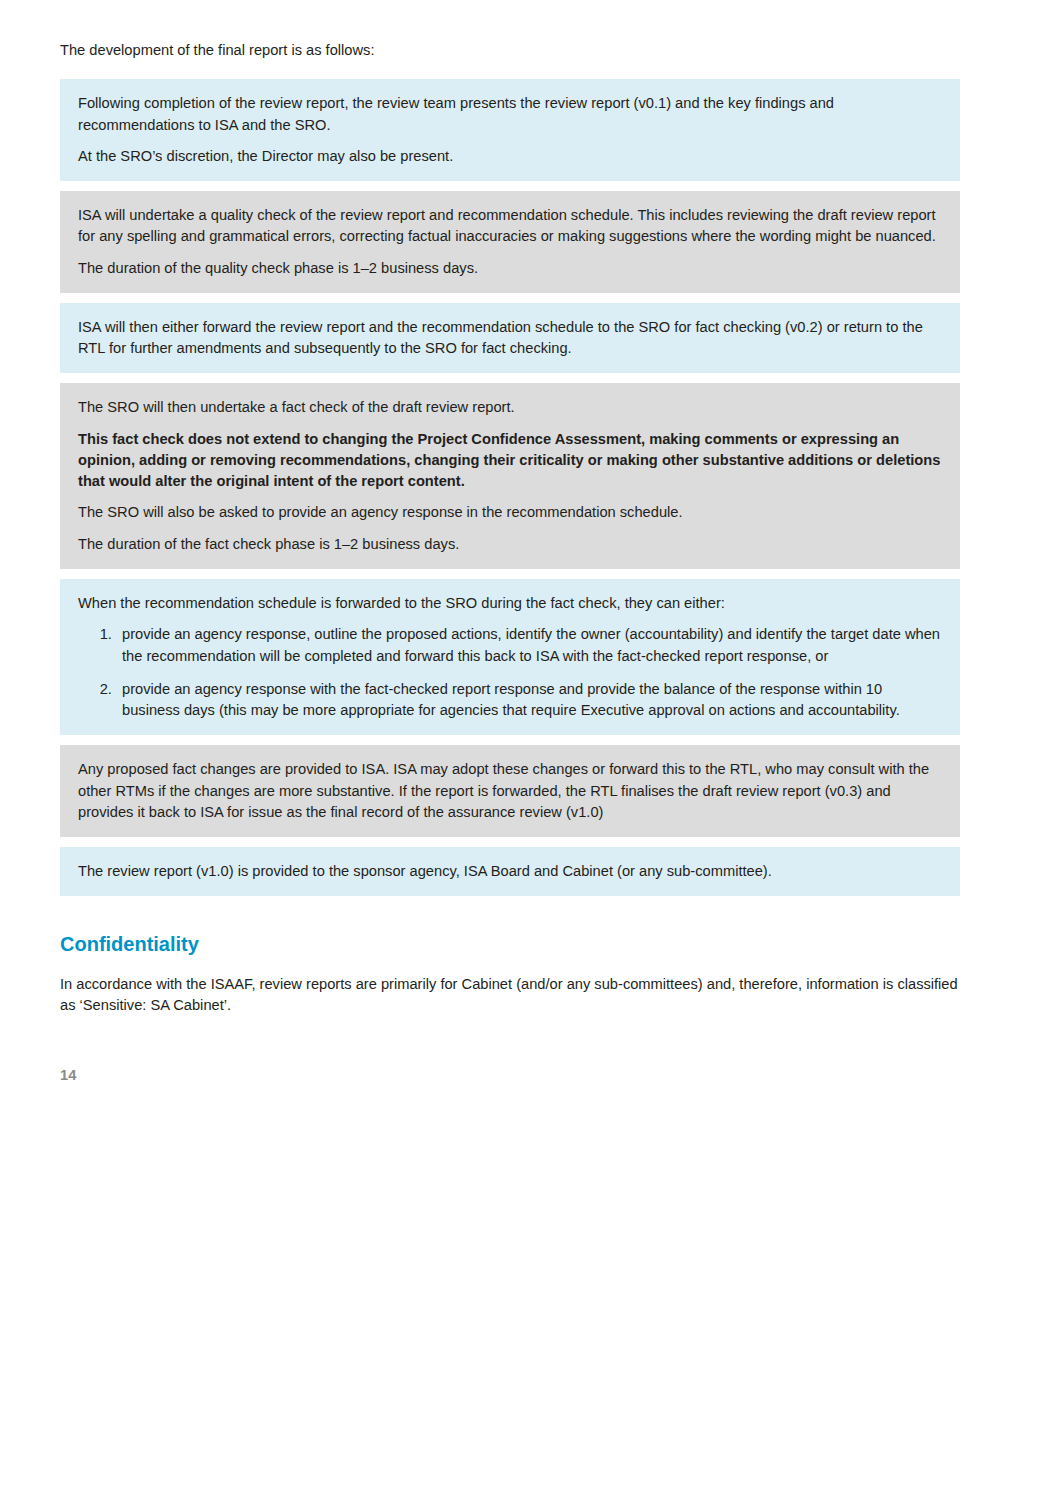The development of the final report is as follows:
Following completion of the review report, the review team presents the review report (v0.1) and the key findings and recommendations to ISA and the SRO.
At the SRO’s discretion, the Director may also be present.
ISA will undertake a quality check of the review report and recommendation schedule. This includes reviewing the draft review report for any spelling and grammatical errors, correcting factual inaccuracies or making suggestions where the wording might be nuanced.
The duration of the quality check phase is 1–2 business days.
ISA will then either forward the review report and the recommendation schedule to the SRO for fact checking (v0.2) or return to the RTL for further amendments and subsequently to the SRO for fact checking.
The SRO will then undertake a fact check of the draft review report.
This fact check does not extend to changing the Project Confidence Assessment, making comments or expressing an opinion, adding or removing recommendations, changing their criticality or making other substantive additions or deletions that would alter the original intent of the report content.
The SRO will also be asked to provide an agency response in the recommendation schedule.
The duration of the fact check phase is 1–2 business days.
When the recommendation schedule is forwarded to the SRO during the fact check, they can either:
provide an agency response, outline the proposed actions, identify the owner (accountability) and identify the target date when the recommendation will be completed and forward this back to ISA with the fact-checked report response, or
provide an agency response with the fact-checked report response and provide the balance of the response within 10 business days (this may be more appropriate for agencies that require Executive approval on actions and accountability.
Any proposed fact changes are provided to ISA. ISA may adopt these changes or forward this to the RTL, who may consult with the other RTMs if the changes are more substantive. If the report is forwarded, the RTL finalises the draft review report (v0.3) and provides it back to ISA for issue as the final record of the assurance review (v1.0)
The review report (v1.0) is provided to the sponsor agency, ISA Board and Cabinet (or any sub-committee).
Confidentiality
In accordance with the ISAAF, review reports are primarily for Cabinet (and/or any sub-committees) and, therefore, information is classified as ‘Sensitive: SA Cabinet’.
14